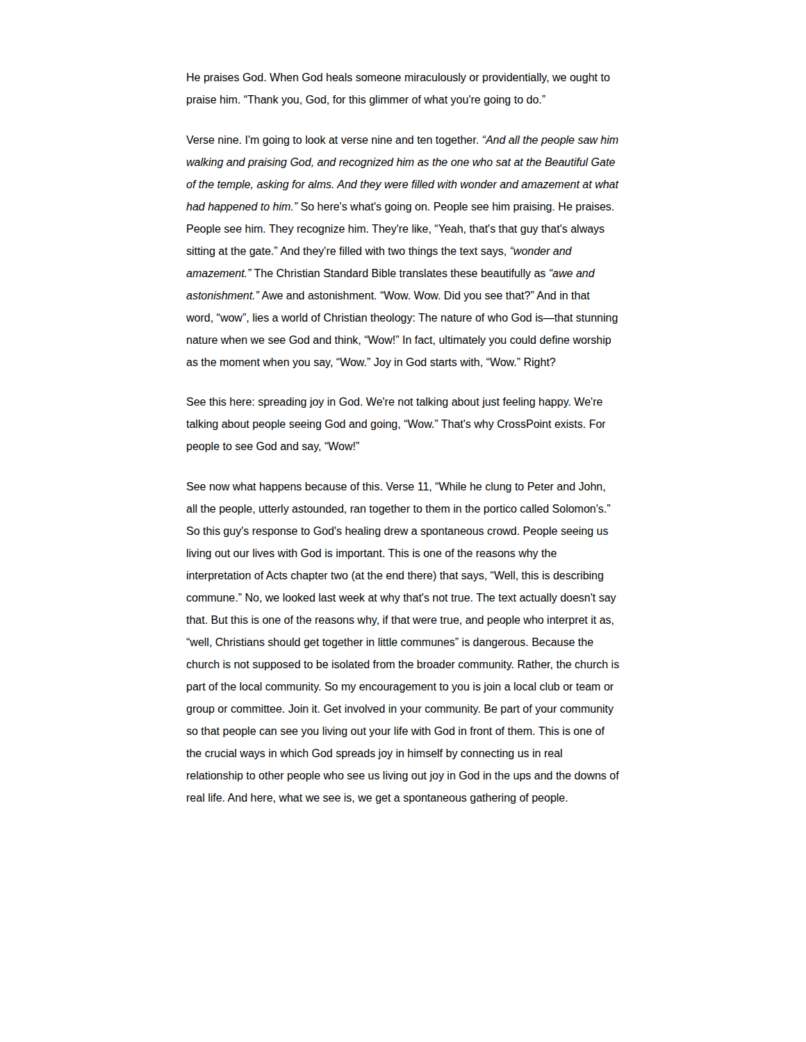He praises God. When God heals someone miraculously or providentially, we ought to praise him. “Thank you, God, for this glimmer of what you're going to do.”
Verse nine. I'm going to look at verse nine and ten together. “And all the people saw him walking and praising God, and recognized him as the one who sat at the Beautiful Gate of the temple, asking for alms. And they were filled with wonder and amazement at what had happened to him.” So here's what's going on. People see him praising. He praises. People see him. They recognize him. They're like, “Yeah, that's that guy that's always sitting at the gate.” And they're filled with two things the text says, “wonder and amazement.” The Christian Standard Bible translates these beautifully as “awe and astonishment.” Awe and astonishment. “Wow. Wow. Did you see that?” And in that word, “wow”, lies a world of Christian theology: The nature of who God is—that stunning nature when we see God and think, “Wow!” In fact, ultimately you could define worship as the moment when you say, “Wow.” Joy in God starts with, “Wow.” Right?
See this here: spreading joy in God. We're not talking about just feeling happy. We're talking about people seeing God and going, “Wow.” That's why CrossPoint exists. For people to see God and say, “Wow!”
See now what happens because of this. Verse 11, “While he clung to Peter and John, all the people, utterly astounded, ran together to them in the portico called Solomon's.” So this guy's response to God's healing drew a spontaneous crowd. People seeing us living out our lives with God is important. This is one of the reasons why the interpretation of Acts chapter two (at the end there) that says, “Well, this is describing commune.” No, we looked last week at why that's not true. The text actually doesn't say that. But this is one of the reasons why, if that were true, and people who interpret it as, “well, Christians should get together in little communes” is dangerous. Because the church is not supposed to be isolated from the broader community. Rather, the church is part of the local community. So my encouragement to you is join a local club or team or group or committee. Join it. Get involved in your community. Be part of your community so that people can see you living out your life with God in front of them. This is one of the crucial ways in which God spreads joy in himself by connecting us in real relationship to other people who see us living out joy in God in the ups and the downs of real life. And here, what we see is, we get a spontaneous gathering of people.